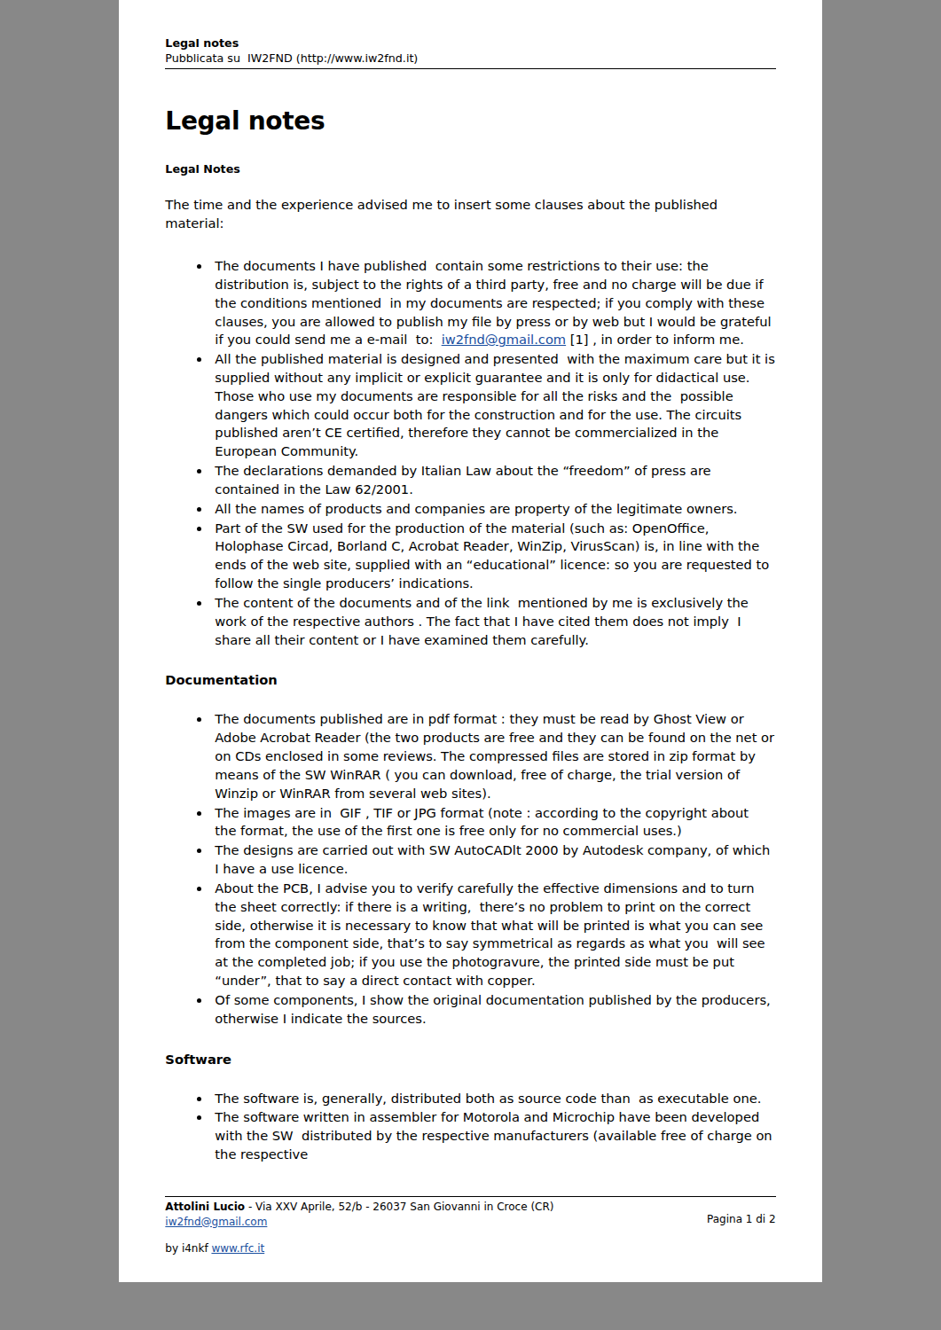Legal notes
Pubblicata su IW2FND (http://www.iw2fnd.it)
Legal notes
Legal Notes
The time and the experience advised me to insert some clauses about the published material:
The documents I have published contain some restrictions to their use: the distribution is, subject to the rights of a third party, free and no charge will be due if the conditions mentioned in my documents are respected; if you comply with these clauses, you are allowed to publish my file by press or by web but I would be grateful if you could send me a e-mail to: iw2fnd@gmail.com [1] , in order to inform me.
All the published material is designed and presented with the maximum care but it is supplied without any implicit or explicit guarantee and it is only for didactical use. Those who use my documents are responsible for all the risks and the possible dangers which could occur both for the construction and for the use. The circuits published aren’t CE certified, therefore they cannot be commercialized in the European Community.
The declarations demanded by Italian Law about the “freedom” of press are contained in the Law 62/2001.
All the names of products and companies are property of the legitimate owners.
Part of the SW used for the production of the material (such as: OpenOffice, Holophase Circad, Borland C, Acrobat Reader, WinZip, VirusScan) is, in line with the ends of the web site, supplied with an “educational” licence: so you are requested to follow the single producers’ indications.
The content of the documents and of the link mentioned by me is exclusively the work of the respective authors . The fact that I have cited them does not imply I share all their content or I have examined them carefully.
Documentation
The documents published are in pdf format : they must be read by Ghost View or Adobe Acrobat Reader (the two products are free and they can be found on the net or on CDs enclosed in some reviews. The compressed files are stored in zip format by means of the SW WinRAR ( you can download, free of charge, the trial version of Winzip or WinRAR from several web sites).
The images are in GIF , TIF or JPG format (note : according to the copyright about the format, the use of the first one is free only for no commercial uses.)
The designs are carried out with SW AutoCADlt 2000 by Autodesk company, of which I have a use licence.
About the PCB, I advise you to verify carefully the effective dimensions and to turn the sheet correctly: if there is a writing, there’s no problem to print on the correct side, otherwise it is necessary to know that what will be printed is what you can see from the component side, that’s to say symmetrical as regards as what you will see at the completed job; if you use the photogravure, the printed side must be put “under”, that to say a direct contact with copper.
Of some components, I show the original documentation published by the producers, otherwise I indicate the sources.
Software
The software is, generally, distributed both as source code than as executable one.
The software written in assembler for Motorola and Microchip have been developed with the SW distributed by the respective manufacturers (available free of charge on the respective
Attolini Lucio - Via XXV Aprile, 52/b - 26037 San Giovanni in Croce (CR)
iw2fnd@gmail.com
Pagina 1 di 2
by i4nkf www.rfc.it